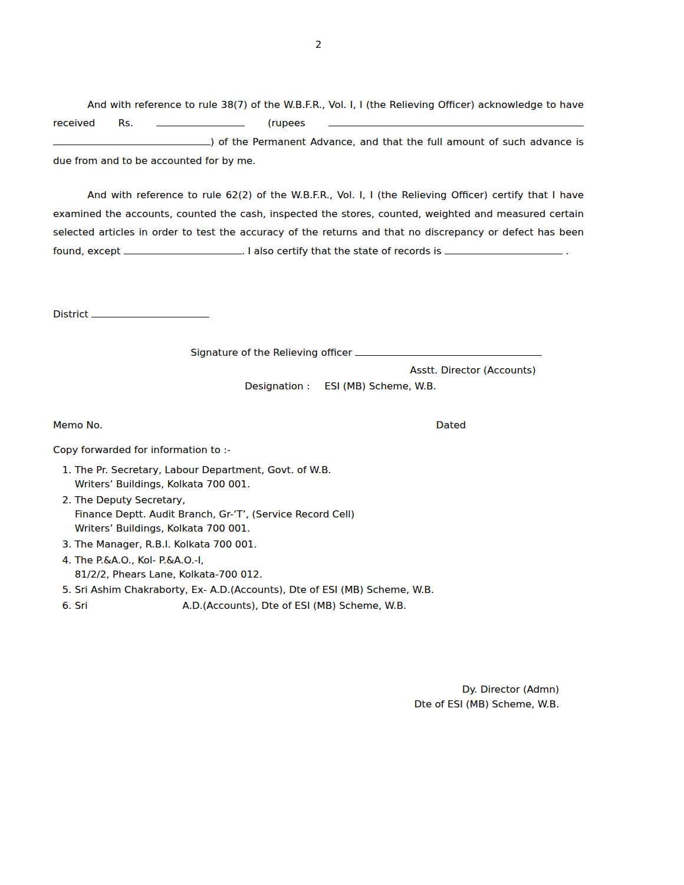2
And with reference to rule 38(7) of the W.B.F.R., Vol. I, I (the Relieving Officer) acknowledge to have received Rs. (rupees ) of the Permanent Advance, and that the full amount of such advance is due from and to be accounted for by me.
And with reference to rule 62(2) of the W.B.F.R., Vol. I, I (the Relieving Officer) certify that I have examined the accounts, counted the cash, inspected the stores, counted, weighted and measured certain selected articles in order to test the accuracy of the returns and that no discrepancy or defect has been found, except . I also certify that the state of records is .
District
Signature of the Relieving officer
Designation : Asstt. Director (Accounts) ESI (MB) Scheme, W.B.
Memo No. Dated
Copy forwarded for information to :-
The Pr. Secretary, Labour Department, Govt. of W.B. Writers’ Buildings, Kolkata 700 001.
The Deputy Secretary, Finance Deptt. Audit Branch, Gr-‘T’, (Service Record Cell) Writers’ Buildings, Kolkata 700 001.
The Manager, R.B.I. Kolkata 700 001.
The P.&A.O., Kol- P.&A.O.-I, 81/2/2, Phears Lane, Kolkata-700 012.
Sri Ashim Chakraborty, Ex- A.D.(Accounts), Dte of ESI (MB) Scheme, W.B.
Sri A.D.(Accounts), Dte of ESI (MB) Scheme, W.B.
Dy. Director (Admn)
Dte of ESI (MB) Scheme, W.B.